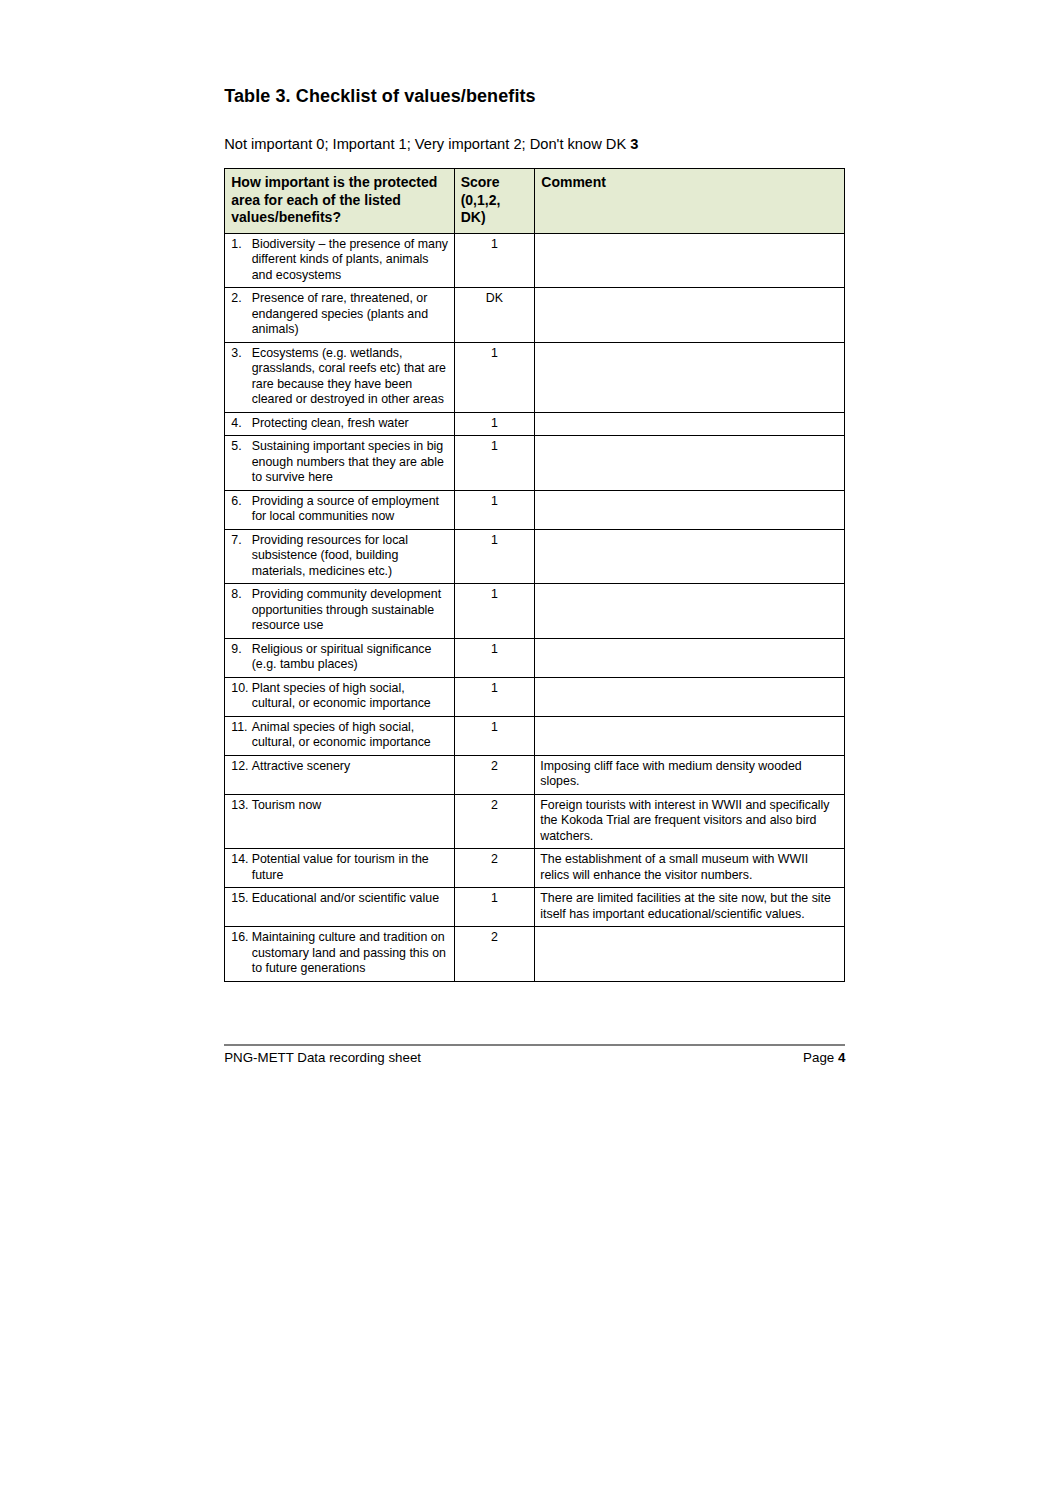Table 3. Checklist of values/benefits
Not important 0; Important 1; Very important 2; Don't know DK 3
| How important is the protected area for each of the listed values/benefits? | Score (0,1,2, DK) | Comment |
| --- | --- | --- |
| 1. Biodiversity – the presence of many different kinds of plants, animals and ecosystems | 1 | |
| 2. Presence of rare, threatened, or endangered species (plants and animals) | DK | |
| 3. Ecosystems (e.g. wetlands, grasslands, coral reefs etc) that are rare because they have been cleared or destroyed in other areas | 1 | |
| 4. Protecting clean, fresh water | 1 | |
| 5. Sustaining important species in big enough numbers that they are able to survive here | 1 | |
| 6. Providing a source of employment for local communities now | 1 | |
| 7. Providing resources for local subsistence (food, building materials, medicines etc.) | 1 | |
| 8. Providing community development opportunities through sustainable resource use | 1 | |
| 9. Religious or spiritual significance (e.g. tambu places) | 1 | |
| 10. Plant species of high social, cultural, or economic importance | 1 | |
| 11. Animal species of high social, cultural, or economic importance | 1 | |
| 12. Attractive scenery | 2 | Imposing cliff face with medium density wooded slopes. |
| 13. Tourism now | 2 | Foreign tourists with interest in WWII and specifically the Kokoda Trial are frequent visitors and also bird watchers. |
| 14. Potential value for tourism in the future | 2 | The establishment of a small museum with WWII relics will enhance the visitor numbers. |
| 15. Educational and/or scientific value | 1 | There are limited facilities at the site now, but the site itself has important educational/scientific values. |
| 16. Maintaining culture and tradition on customary land and passing this on to future generations | 2 | |
PNG-METT Data recording sheet Page 4